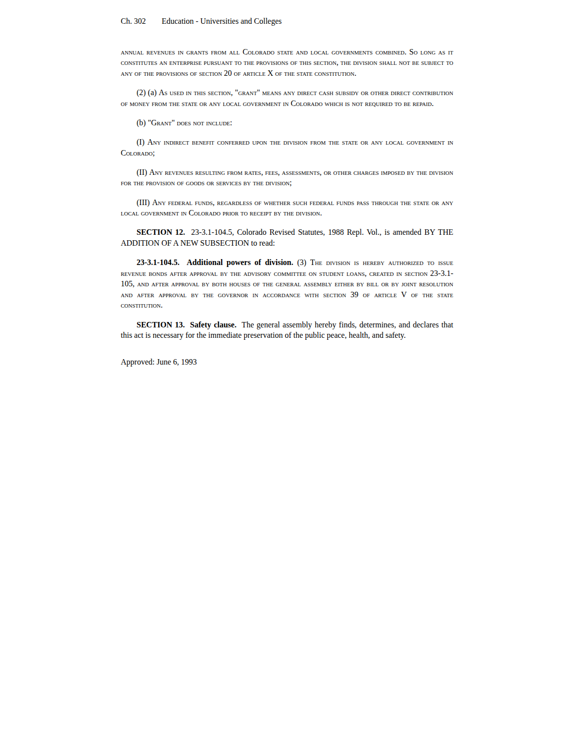Ch. 302 Education - Universities and Colleges
annual revenues in grants from all Colorado state and local governments combined. So long as it constitutes an enterprise pursuant to the provisions of this section, the division shall not be subject to any of the provisions of section 20 of article X of the state constitution.
(2) (a) As used in this section, "grant" means any direct cash subsidy or other direct contribution of money from the state or any local government in Colorado which is not required to be repaid.
(b) "Grant" does not include:
(I) Any indirect benefit conferred upon the division from the state or any local government in Colorado;
(II) Any revenues resulting from rates, fees, assessments, or other charges imposed by the division for the provision of goods or services by the division;
(III) Any federal funds, regardless of whether such federal funds pass through the state or any local government in Colorado prior to receipt by the division.
SECTION 12. 23-3.1-104.5, Colorado Revised Statutes, 1988 Repl. Vol., is amended BY THE ADDITION OF A NEW SUBSECTION to read:
23-3.1-104.5. Additional powers of division. (3) The division is hereby authorized to issue revenue bonds after approval by the advisory committee on student loans, created in section 23-3.1-105, and after approval by both houses of the general assembly either by bill or by joint resolution and after approval by the governor in accordance with section 39 of article V of the state constitution.
SECTION 13. Safety clause. The general assembly hereby finds, determines, and declares that this act is necessary for the immediate preservation of the public peace, health, and safety.
Approved: June 6, 1993